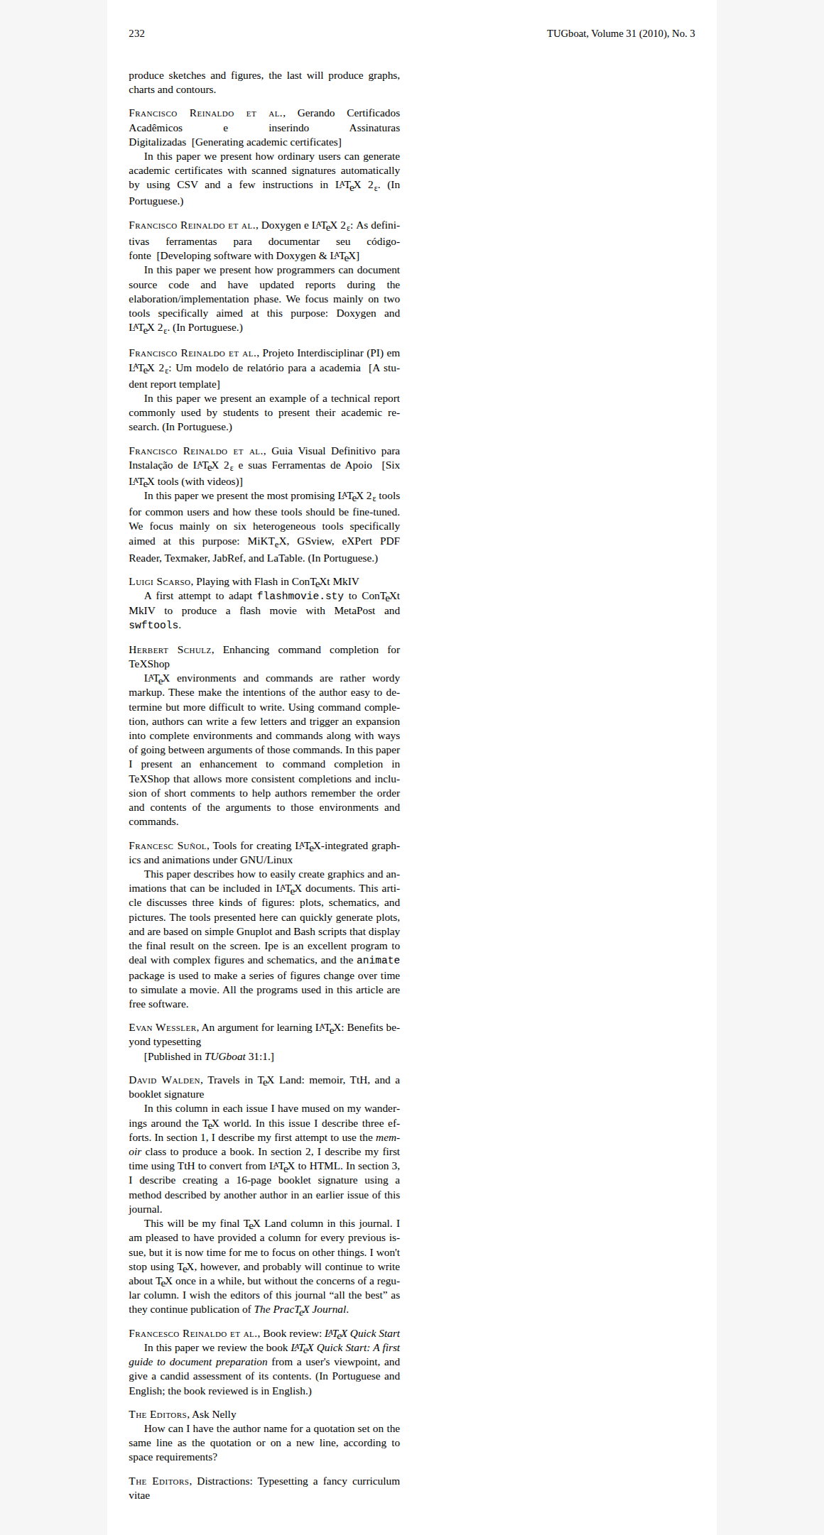232 TUGboat, Volume 31 (2010), No. 3
produce sketches and figures, the last will produce graphs, charts and contours.
Francisco Reinaldo et al., Gerando Certificados Acadêmicos e inserindo Assinaturas Digitalizadas [Generating academic certificates]
In this paper we present how ordinary users can generate academic certificates with scanned signatures automatically by using CSV and a few instructions in LaTeX 2ε. (In Portuguese.)
Francisco Reinaldo et al., Doxygen e LaTeX 2ε: As definitivas ferramentas para documentar seu código-fonte [Developing software with Doxygen & LaTeX]
In this paper we present how programmers can document source code and have updated reports during the elaboration/implementation phase. We focus mainly on two tools specifically aimed at this purpose: Doxygen and LaTeX 2ε. (In Portuguese.)
Francisco Reinaldo et al., Projeto Interdisciplinar (PI) em LaTeX 2ε: Um modelo de relatório para a academia [A student report template]
In this paper we present an example of a technical report commonly used by students to present their academic research. (In Portuguese.)
Francisco Reinaldo et al., Guia Visual Definitivo para Instalação de LaTeX 2ε e suas Ferramentas de Apoio [Six LaTeX tools (with videos)]
In this paper we present the most promising LaTeX 2ε tools for common users and how these tools should be fine-tuned. We focus mainly on six heterogeneous tools specifically aimed at this purpose: MiKTeX, GSview, eXPert PDF Reader, Texmaker, JabRef, and LaTable. (In Portuguese.)
Luigi Scarso, Playing with Flash in ConTeXt MkIV
A first attempt to adapt flashmovie.sty to ConTeXt MkIV to produce a flash movie with MetaPost and swftools.
Herbert Schulz, Enhancing command completion for TeXShop
LaTeX environments and commands are rather wordy markup. These make the intentions of the author easy to determine but more difficult to write. Using command completion, authors can write a few letters and trigger an expansion into complete environments and commands along with ways of going between arguments of those commands. In this paper I present an enhancement to command completion in TeXShop that allows more consistent completions and inclusion of short comments to help authors remember the order and contents of the arguments to those environments and commands.
Francesc Suñol, Tools for creating LaTeX-integrated graphics and animations under GNU/Linux
This paper describes how to easily create graphics and animations that can be included in LaTeX documents. This article discusses three kinds of figures: plots, schematics, and pictures. The tools presented here can quickly generate plots, and are based on simple Gnuplot and Bash scripts that display the final result on the screen. Ipe is an excellent program to deal with complex figures and schematics, and the animate package is used to make a series of figures change over time to simulate a movie. All the programs used in this article are free software.
Evan Wessler, An argument for learning LaTeX: Benefits beyond typesetting
[Published in TUGboat 31:1.]
David Walden, Travels in TeX Land: memoir, TtH, and a booklet signature
In this column in each issue I have mused on my wanderings around the TeX world. In this issue I describe three efforts. In section 1, I describe my first attempt to use the memoir class to produce a book. In section 2, I describe my first time using TtH to convert from LaTeX to HTML. In section 3, I describe creating a 16-page booklet signature using a method described by another author in an earlier issue of this journal.
This will be my final TeX Land column in this journal. I am pleased to have provided a column for every previous issue, but it is now time for me to focus on other things. I won't stop using TeX, however, and probably will continue to write about TeX once in a while, but without the concerns of a regular column. I wish the editors of this journal “all the best” as they continue publication of The PracTeX Journal.
Francesco Reinaldo et al., Book review: LaTeX Quick Start
In this paper we review the book LaTeX Quick Start: A first guide to document preparation from a user's viewpoint, and give a candid assessment of its contents. (In Portuguese and English; the book reviewed is in English.)
The Editors, Ask Nelly
How can I have the author name for a quotation set on the same line as the quotation or on a new line, according to space requirements?
The Editors, Distractions: Typesetting a fancy curriculum vitae